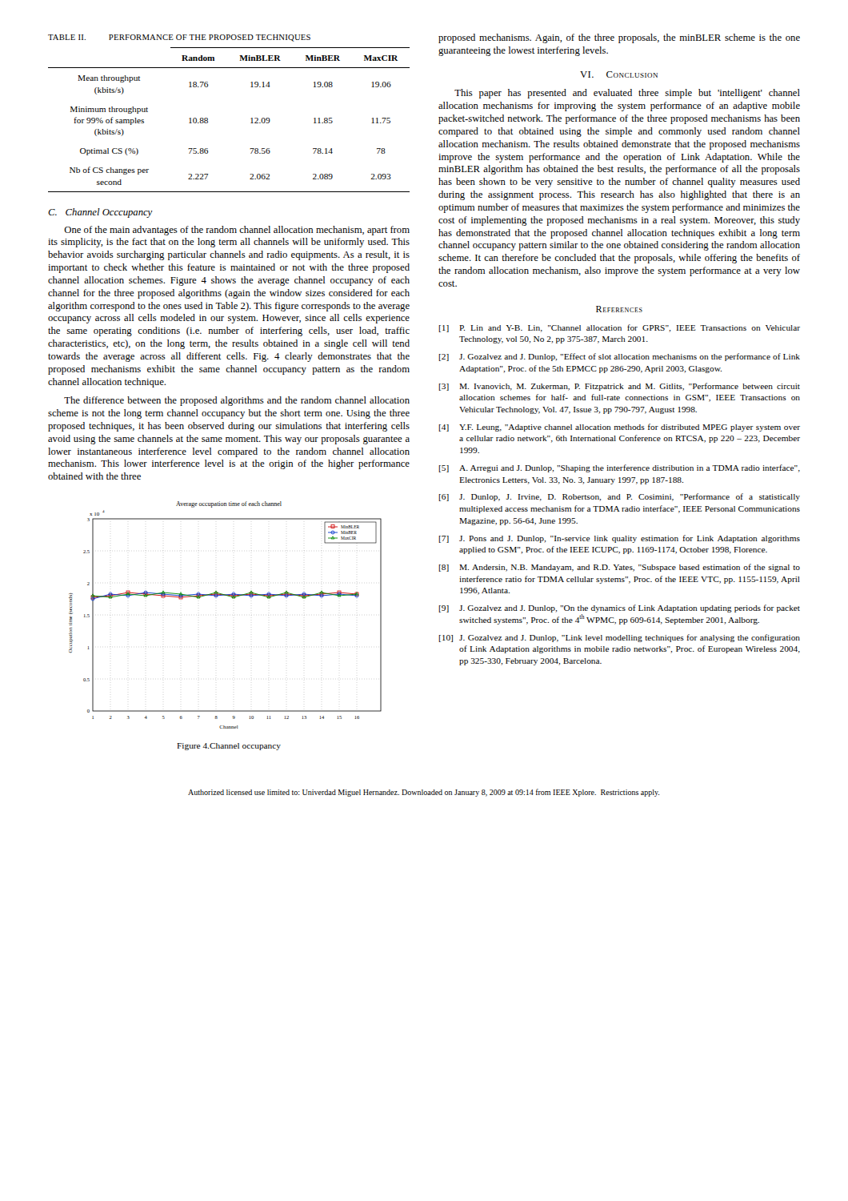TABLE II. PERFORMANCE OF THE PROPOSED TECHNIQUES
| | Random | MinBLER | MinBER | MaxCIR |
| --- | --- | --- | --- | --- |
| Mean throughput (kbits/s) | 18.76 | 19.14 | 19.08 | 19.06 |
| Minimum throughput for 99% of samples (kbits/s) | 10.88 | 12.09 | 11.85 | 11.75 |
| Optimal CS (%) | 75.86 | 78.56 | 78.14 | 78 |
| Nb of CS changes per second | 2.227 | 2.062 | 2.089 | 2.093 |
C. Channel Occcupancy
One of the main advantages of the random channel allocation mechanism, apart from its simplicity, is the fact that on the long term all channels will be uniformly used. This behavior avoids surcharging particular channels and radio equipments. As a result, it is important to check whether this feature is maintained or not with the three proposed channel allocation schemes. Figure 4 shows the average channel occupancy of each channel for the three proposed algorithms (again the window sizes considered for each algorithm correspond to the ones used in Table 2). This figure corresponds to the average occupancy across all cells modeled in our system. However, since all cells experience the same operating conditions (i.e. number of interfering cells, user load, traffic characteristics, etc), on the long term, the results obtained in a single cell will tend towards the average across all different cells. Fig. 4 clearly demonstrates that the proposed mechanisms exhibit the same channel occupancy pattern as the random channel allocation technique.
The difference between the proposed algorithms and the random channel allocation scheme is not the long term channel occupancy but the short term one. Using the three proposed techniques, it has been observed during our simulations that interfering cells avoid using the same channels at the same moment. This way our proposals guarantee a lower instantaneous interference level compared to the random channel allocation mechanism. This lower interference level is at the origin of the higher performance obtained with the three
Average occupation time of each channel Occupation time (seconds) Channel x 10 4 3 2.5 2 1.5 1 0.5 0 1 2 3 4 5 6 7 8 9 10 11 12 13 14 15 16 MinBLER MinBER MaxCIR
Figure 4.Channel occupancy
proposed mechanisms. Again, of the three proposals, the minBLER scheme is the one guaranteeing the lowest interfering levels.
VI. Conclusion
This paper has presented and evaluated three simple but 'intelligent' channel allocation mechanisms for improving the system performance of an adaptive mobile packet-switched network. The performance of the three proposed mechanisms has been compared to that obtained using the simple and commonly used random channel allocation mechanism. The results obtained demonstrate that the proposed mechanisms improve the system performance and the operation of Link Adaptation. While the minBLER algorithm has obtained the best results, the performance of all the proposals has been shown to be very sensitive to the number of channel quality measures used during the assignment process. This research has also highlighted that there is an optimum number of measures that maximizes the system performance and minimizes the cost of implementing the proposed mechanisms in a real system. Moreover, this study has demonstrated that the proposed channel allocation techniques exhibit a long term channel occupancy pattern similar to the one obtained considering the random allocation scheme. It can therefore be concluded that the proposals, while offering the benefits of the random allocation mechanism, also improve the system performance at a very low cost.
References
[1] P. Lin and Y-B. Lin, "Channel allocation for GPRS", IEEE Transactions on Vehicular Technology, vol 50, No 2, pp 375-387, March 2001.
[2] J. Gozalvez and J. Dunlop, "Effect of slot allocation mechanisms on the performance of Link Adaptation", Proc. of the 5th EPMCC pp 286-290, April 2003, Glasgow.
[3] M. Ivanovich, M. Zukerman, P. Fitzpatrick and M. Gitlits, "Performance between circuit allocation schemes for half- and full-rate connections in GSM", IEEE Transactions on Vehicular Technology, Vol. 47, Issue 3, pp 790-797, August 1998.
[4] Y.F. Leung, "Adaptive channel allocation methods for distributed MPEG player system over a cellular radio network", 6th International Conference on RTCSA, pp 220 – 223, December 1999.
[5] A. Arregui and J. Dunlop, "Shaping the interference distribution in a TDMA radio interface", Electronics Letters, Vol. 33, No. 3, January 1997, pp 187-188.
[6] J. Dunlop, J. Irvine, D. Robertson, and P. Cosimini, "Performance of a statistically multiplexed access mechanism for a TDMA radio interface", IEEE Personal Communications Magazine, pp. 56-64, June 1995.
[7] J. Pons and J. Dunlop, "In-service link quality estimation for Link Adaptation algorithms applied to GSM", Proc. of the IEEE ICUPC, pp. 1169-1174, October 1998, Florence.
[8] M. Andersin, N.B. Mandayam, and R.D. Yates, "Subspace based estimation of the signal to interference ratio for TDMA cellular systems", Proc. of the IEEE VTC, pp. 1155-1159, April 1996, Atlanta.
[9] J. Gozalvez and J. Dunlop, "On the dynamics of Link Adaptation updating periods for packet switched systems", Proc. of the 4th WPMC, pp 609-614, September 2001, Aalborg.
[10] J. Gozalvez and J. Dunlop, "Link level modelling techniques for analysing the configuration of Link Adaptation algorithms in mobile radio networks", Proc. of European Wireless 2004, pp 325-330, February 2004, Barcelona.
Authorized licensed use limited to: Univerdad Miguel Hernandez. Downloaded on January 8, 2009 at 09:14 from IEEE Xplore. Restrictions apply.